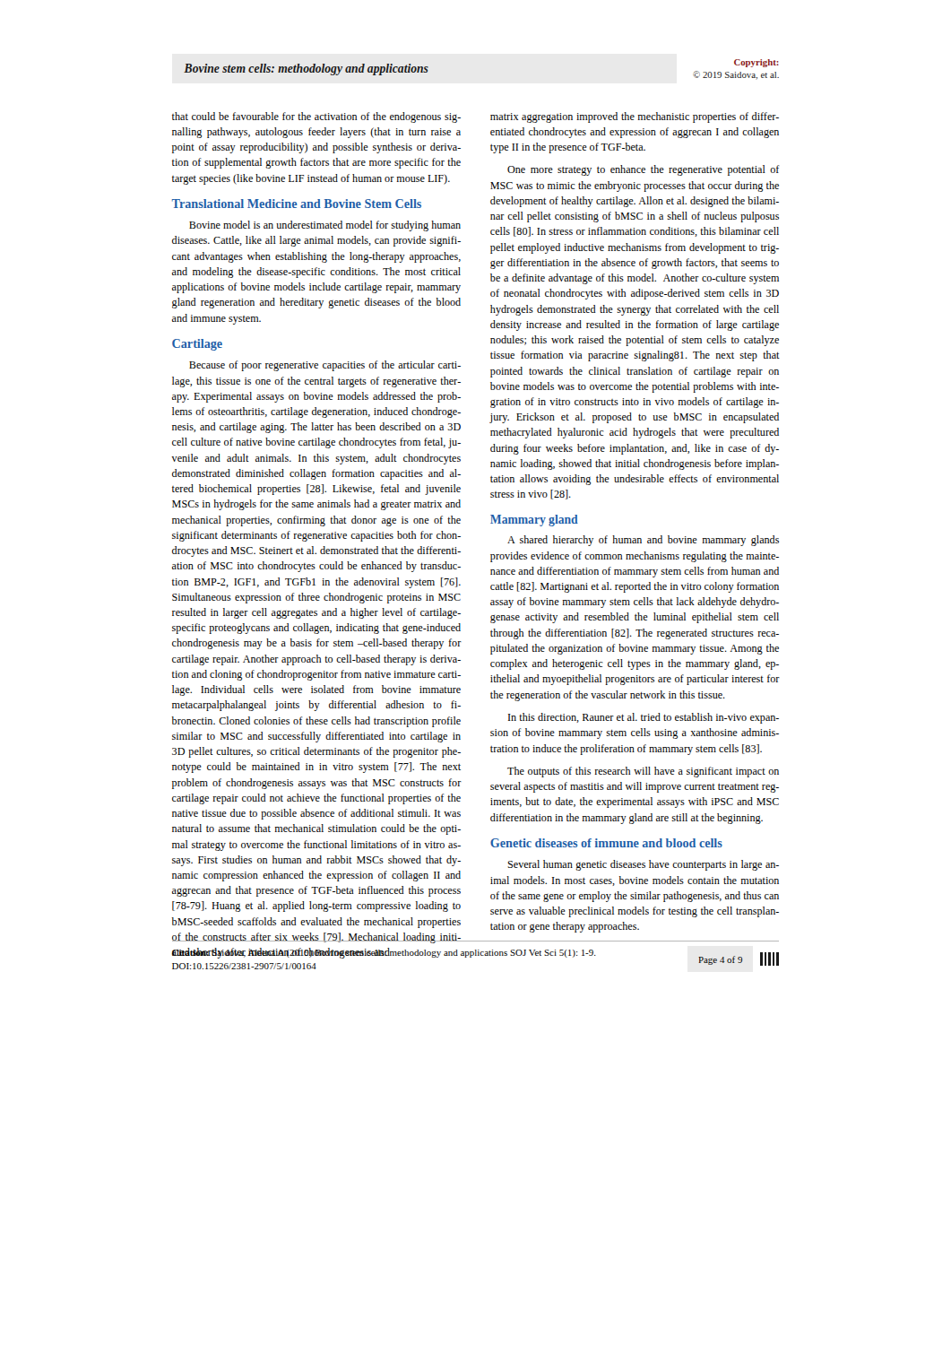Bovine stem cells: methodology and applications
Copyright:
© 2019 Saidova, et al.
that could be favourable for the activation of the endogenous signalling pathways, autologous feeder layers (that in turn raise a point of assay reproducibility) and possible synthesis or derivation of supplemental growth factors that are more specific for the target species (like bovine LIF instead of human or mouse LIF).
Translational Medicine and Bovine Stem Cells
Bovine model is an underestimated model for studying human diseases. Cattle, like all large animal models, can provide significant advantages when establishing the long-therapy approaches, and modeling the disease-specific conditions. The most critical applications of bovine models include cartilage repair, mammary gland regeneration and hereditary genetic diseases of the blood and immune system.
Cartilage
Because of poor regenerative capacities of the articular cartilage, this tissue is one of the central targets of regenerative therapy. Experimental assays on bovine models addressed the problems of osteoarthritis, cartilage degeneration, induced chondrogenesis, and cartilage aging. The latter has been described on a 3D cell culture of native bovine cartilage chondrocytes from fetal, juvenile and adult animals. In this system, adult chondrocytes demonstrated diminished collagen formation capacities and altered biochemical properties [28]. Likewise, fetal and juvenile MSCs in hydrogels for the same animals had a greater matrix and mechanical properties, confirming that donor age is one of the significant determinants of regenerative capacities both for chondrocytes and MSC. Steinert et al. demonstrated that the differentiation of MSC into chondrocytes could be enhanced by transduction BMP-2, IGF1, and TGFb1 in the adenoviral system [76]. Simultaneous expression of three chondrogenic proteins in MSC resulted in larger cell aggregates and a higher level of cartilage-specific proteoglycans and collagen, indicating that gene-induced chondrogenesis may be a basis for stem –cell-based therapy for cartilage repair. Another approach to cell-based therapy is derivation and cloning of chondroprogenitor from native immature cartilage. Individual cells were isolated from bovine immature metacarpalphalangeal joints by differential adhesion to fibronectin. Cloned colonies of these cells had transcription profile similar to MSC and successfully differentiated into cartilage in 3D pellet cultures, so critical determinants of the progenitor phenotype could be maintained in in vitro system [77]. The next problem of chondrogenesis assays was that MSC constructs for cartilage repair could not achieve the functional properties of the native tissue due to possible absence of additional stimuli. It was natural to assume that mechanical stimulation could be the optimal strategy to overcome the functional limitations of in vitro assays. First studies on human and rabbit MSCs showed that dynamic compression enhanced the expression of collagen II and aggrecan and that presence of TGF-beta influenced this process [78-79]. Huang et al. applied long-term compressive loading to bMSC-seeded scaffolds and evaluated the mechanical properties of the constructs after six weeks [79]. Mechanical loading initiated shortly after induction of chondrogenesis and
matrix aggregation improved the mechanistic properties of differentiated chondrocytes and expression of aggrecan I and collagen type II in the presence of TGF-beta.
One more strategy to enhance the regenerative potential of MSC was to mimic the embryonic processes that occur during the development of healthy cartilage. Allon et al. designed the bilaminar cell pellet consisting of bMSC in a shell of nucleus pulposus cells [80]. In stress or inflammation conditions, this bilaminar cell pellet employed inductive mechanisms from development to trigger differentiation in the absence of growth factors, that seems to be a definite advantage of this model. Another co-culture system of neonatal chondrocytes with adipose-derived stem cells in 3D hydrogels demonstrated the synergy that correlated with the cell density increase and resulted in the formation of large cartilage nodules; this work raised the potential of stem cells to catalyze tissue formation via paracrine signaling81. The next step that pointed towards the clinical translation of cartilage repair on bovine models was to overcome the potential problems with integration of in vitro constructs into in vivo models of cartilage injury. Erickson et al. proposed to use bMSC in encapsulated methacrylated hyaluronic acid hydrogels that were precultured during four weeks before implantation, and, like in case of dynamic loading, showed that initial chondrogenesis before implantation allows avoiding the undesirable effects of environmental stress in vivo [28].
Mammary gland
A shared hierarchy of human and bovine mammary glands provides evidence of common mechanisms regulating the maintenance and differentiation of mammary stem cells from human and cattle [82]. Martignani et al. reported the in vitro colony formation assay of bovine mammary stem cells that lack aldehyde dehydrogenase activity and resembled the luminal epithelial stem cell through the differentiation [82]. The regenerated structures recapitulated the organization of bovine mammary tissue. Among the complex and heterogenic cell types in the mammary gland, epithelial and myoepithelial progenitors are of particular interest for the regeneration of the vascular network in this tissue.
In this direction, Rauner et al. tried to establish in-vivo expansion of bovine mammary stem cells using a xanthosine administration to induce the proliferation of mammary stem cells [83].
The outputs of this research will have a significant impact on several aspects of mastitis and will improve current treatment regiments, but to date, the experimental assays with iPSC and MSC differentiation in the mammary gland are still at the beginning.
Genetic diseases of immune and blood cells
Several human genetic diseases have counterparts in large animal models. In most cases, bovine models contain the mutation of the same gene or employ the similar pathogenesis, and thus can serve as valuable preclinical models for testing the cell transplantation or gene therapy approaches.
Citation: Saidova, Aleena A (2019) Bovine stem cells: methodology and applications SOJ Vet Sci 5(1): 1-9.
DOI:10.15226/2381-2907/5/1/00164
Page 4 of 9